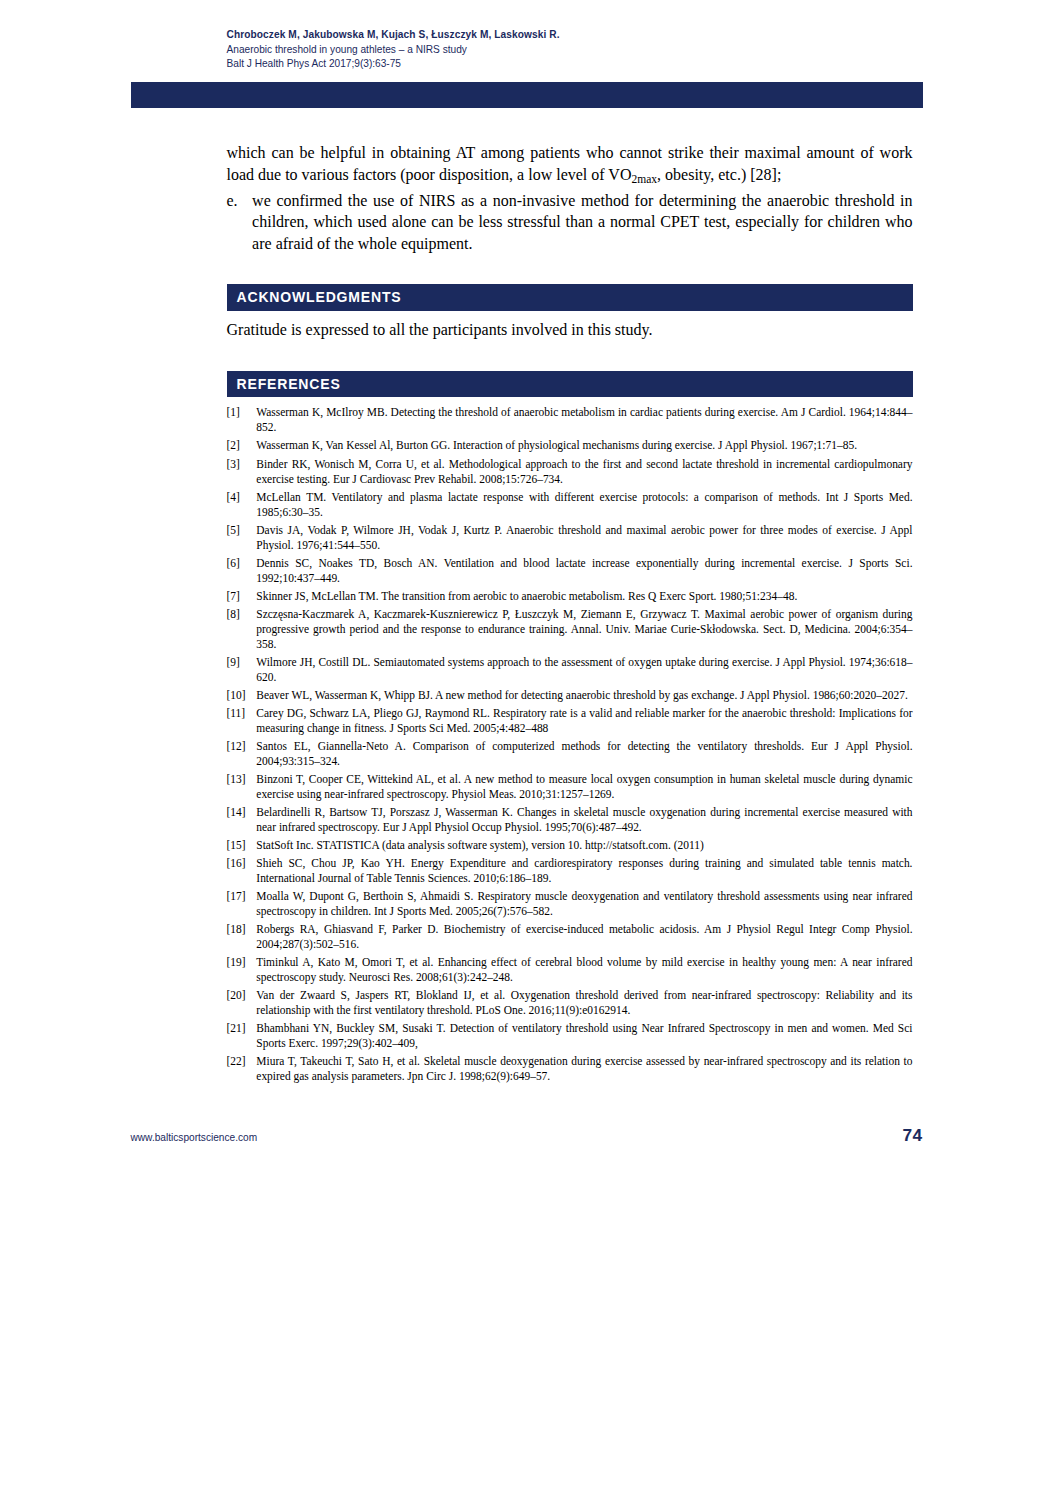Chroboczek M, Jakubowska M, Kujach S, Łuszczyk M, Laskowski R.
Anaerobic threshold in young athletes – a NIRS study
Balt J Health Phys Act 2017;9(3):63-75
which can be helpful in obtaining AT among patients who cannot strike their maximal amount of work load due to various factors (poor disposition, a low level of VO2max, obesity, etc.) [28];
e. we confirmed the use of NIRS as a non-invasive method for determining the anaerobic threshold in children, which used alone can be less stressful than a normal CPET test, especially for children who are afraid of the whole equipment.
Acknowledgments
Gratitude is expressed to all the participants involved in this study.
References
[1] Wasserman K, McIlroy MB. Detecting the threshold of anaerobic metabolism in cardiac patients during exercise. Am J Cardiol. 1964;14:844–852.
[2] Wasserman K, Van Kessel Al, Burton GG. Interaction of physiological mechanisms during exercise. J Appl Physiol. 1967;1:71–85.
[3] Binder RK, Wonisch M, Corra U, et al. Methodological approach to the first and second lactate threshold in incremental cardiopulmonary exercise testing. Eur J Cardiovasc Prev Rehabil. 2008;15:726–734.
[4] McLellan TM. Ventilatory and plasma lactate response with different exercise protocols: a comparison of methods. Int J Sports Med. 1985;6:30–35.
[5] Davis JA, Vodak P, Wilmore JH, Vodak J, Kurtz P. Anaerobic threshold and maximal aerobic power for three modes of exercise. J Appl Physiol. 1976;41:544–550.
[6] Dennis SC, Noakes TD, Bosch AN. Ventilation and blood lactate increase exponentially during incremental exercise. J Sports Sci. 1992;10:437–449.
[7] Skinner JS, McLellan TM. The transition from aerobic to anaerobic metabolism. Res Q Exerc Sport. 1980;51:234–48.
[8] Szczęsna-Kaczmarek A, Kaczmarek-Kusznierewicz P, Łuszczyk M, Ziemann E, Grzywacz T. Maximal aerobic power of organism during progressive growth period and the response to endurance training. Annal. Univ. Mariae Curie-Skłodowska. Sect. D, Medicina. 2004;6:354–358.
[9] Wilmore JH, Costill DL. Semiautomated systems approach to the assessment of oxygen uptake during exercise. J Appl Physiol. 1974;36:618–620.
[10] Beaver WL, Wasserman K, Whipp BJ. A new method for detecting anaerobic threshold by gas exchange. J Appl Physiol. 1986;60:2020–2027.
[11] Carey DG, Schwarz LA, Pliego GJ, Raymond RL. Respiratory rate is a valid and reliable marker for the anaerobic threshold: Implications for measuring change in fitness. J Sports Sci Med. 2005;4:482–488
[12] Santos EL, Giannella-Neto A. Comparison of computerized methods for detecting the ventilatory thresholds. Eur J Appl Physiol. 2004;93:315–324.
[13] Binzoni T, Cooper CE, Wittekind AL, et al. A new method to measure local oxygen consumption in human skeletal muscle during dynamic exercise using near-infrared spectroscopy. Physiol Meas. 2010;31:1257–1269.
[14] Belardinelli R, Bartsow TJ, Porszasz J, Wasserman K. Changes in skeletal muscle oxygenation during incremental exercise measured with near infrared spectroscopy. Eur J Appl Physiol Occup Physiol. 1995;70(6):487–492.
[15] StatSoft Inc. STATISTICA (data analysis software system), version 10. http://statsoft.com. (2011)
[16] Shieh SC, Chou JP, Kao YH. Energy Expenditure and cardiorespiratory responses during training and simulated table tennis match. International Journal of Table Tennis Sciences. 2010;6:186–189.
[17] Moalla W, Dupont G, Berthoin S, Ahmaidi S. Respiratory muscle deoxygenation and ventilatory threshold assessments using near infrared spectroscopy in children. Int J Sports Med. 2005;26(7):576–582.
[18] Robergs RA, Ghiasvand F, Parker D. Biochemistry of exercise-induced metabolic acidosis. Am J Physiol Regul Integr Comp Physiol. 2004;287(3):502–516.
[19] Timinkul A, Kato M, Omori T, et al. Enhancing effect of cerebral blood volume by mild exercise in healthy young men: A near infrared spectroscopy study. Neurosci Res. 2008;61(3):242–248.
[20] Van der Zwaard S, Jaspers RT, Blokland IJ, et al. Oxygenation threshold derived from near-infrared spectroscopy: Reliability and its relationship with the first ventilatory threshold. PLoS One. 2016;11(9):e0162914.
[21] Bhambhani YN, Buckley SM, Susaki T. Detection of ventilatory threshold using Near Infrared Spectroscopy in men and women. Med Sci Sports Exerc. 1997;29(3):402–409,
[22] Miura T, Takeuchi T, Sato H, et al. Skeletal muscle deoxygenation during exercise assessed by near-infrared spectroscopy and its relation to expired gas analysis parameters. Jpn Circ J. 1998;62(9):649–57.
www.balticsportscience.com
74